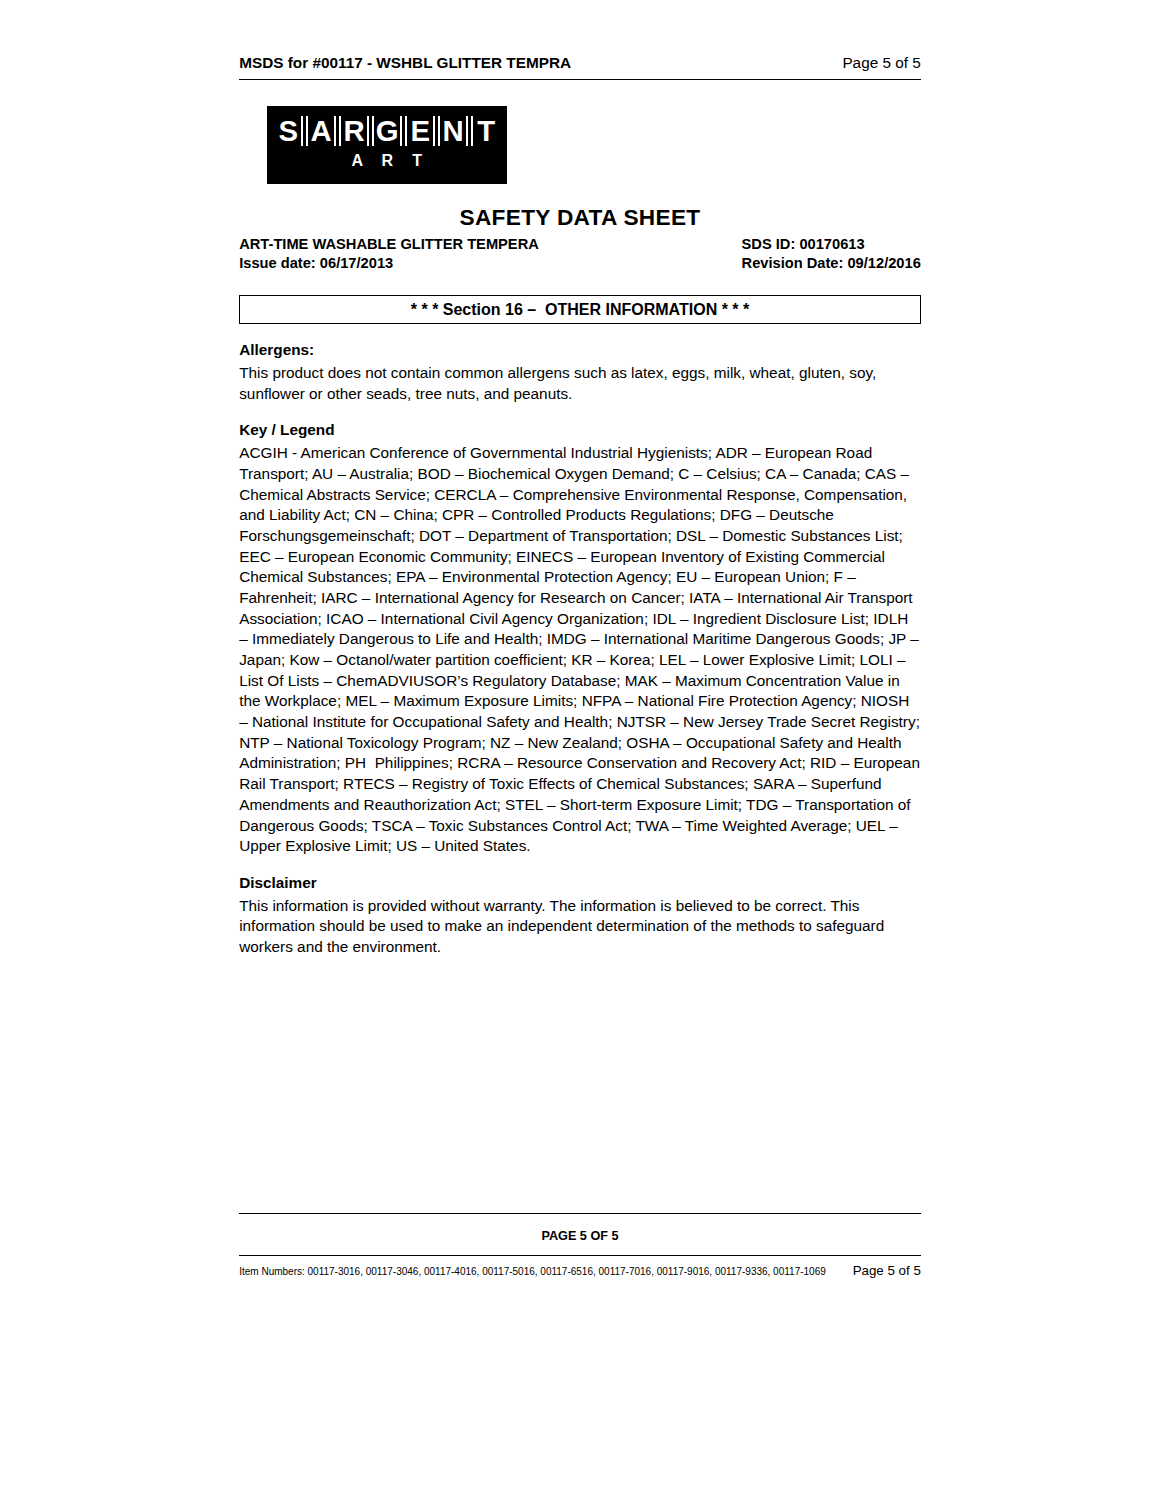MSDS for #00117 - WSHBL GLITTER TEMPRA
Page 5 of 5
SARGENT
ART
SAFETY DATA SHEET
ART-TIME WASHABLE GLITTER TEMPERA
Issue date: 06/17/2013
SDS ID: 00170613
Revision Date: 09/12/2016
* * * Section 16 – OTHER INFORMATION * * *
Allergens:
This product does not contain common allergens such as latex, eggs, milk, wheat, gluten, soy, sunflower or other seads, tree nuts, and peanuts.
Key / Legend
ACGIH - American Conference of Governmental Industrial Hygienists; ADR – European Road Transport; AU – Australia; BOD – Biochemical Oxygen Demand; C – Celsius; CA – Canada; CAS – Chemical Abstracts Service; CERCLA – Comprehensive Environmental Response, Compensation, and Liability Act; CN – China; CPR – Controlled Products Regulations; DFG – Deutsche Forschungsgemeinschaft; DOT – Department of Transportation; DSL – Domestic Substances List; EEC – European Economic Community; EINECS – European Inventory of Existing Commercial Chemical Substances; EPA – Environmental Protection Agency; EU – European Union; F – Fahrenheit; IARC – International Agency for Research on Cancer; IATA – International Air Transport Association; ICAO – International Civil Agency Organization; IDL – Ingredient Disclosure List; IDLH – Immediately Dangerous to Life and Health; IMDG – International Maritime Dangerous Goods; JP – Japan; Kow – Octanol/water partition coefficient; KR – Korea; LEL – Lower Explosive Limit; LOLI – List Of Lists – ChemADVIUSOR’s Regulatory Database; MAK – Maximum Concentration Value in the Workplace; MEL – Maximum Exposure Limits; NFPA – National Fire Protection Agency; NIOSH – National Institute for Occupational Safety and Health; NJTSR – New Jersey Trade Secret Registry; NTP – National Toxicology Program; NZ – New Zealand; OSHA – Occupational Safety and Health Administration; PH Philippines; RCRA – Resource Conservation and Recovery Act; RID – European Rail Transport; RTECS – Registry of Toxic Effects of Chemical Substances; SARA – Superfund Amendments and Reauthorization Act; STEL – Short-term Exposure Limit; TDG – Transportation of Dangerous Goods; TSCA – Toxic Substances Control Act; TWA – Time Weighted Average; UEL – Upper Explosive Limit; US – United States.
Disclaimer
This information is provided without warranty. The information is believed to be correct. This information should be used to make an independent determination of the methods to safeguard workers and the environment.
PAGE 5 OF 5
Item Numbers: 00117-3016, 00117-3046, 00117-4016, 00117-5016, 00117-6516, 00117-7016, 00117-9016, 00117-9336, 00117-1069
Page 5 of 5